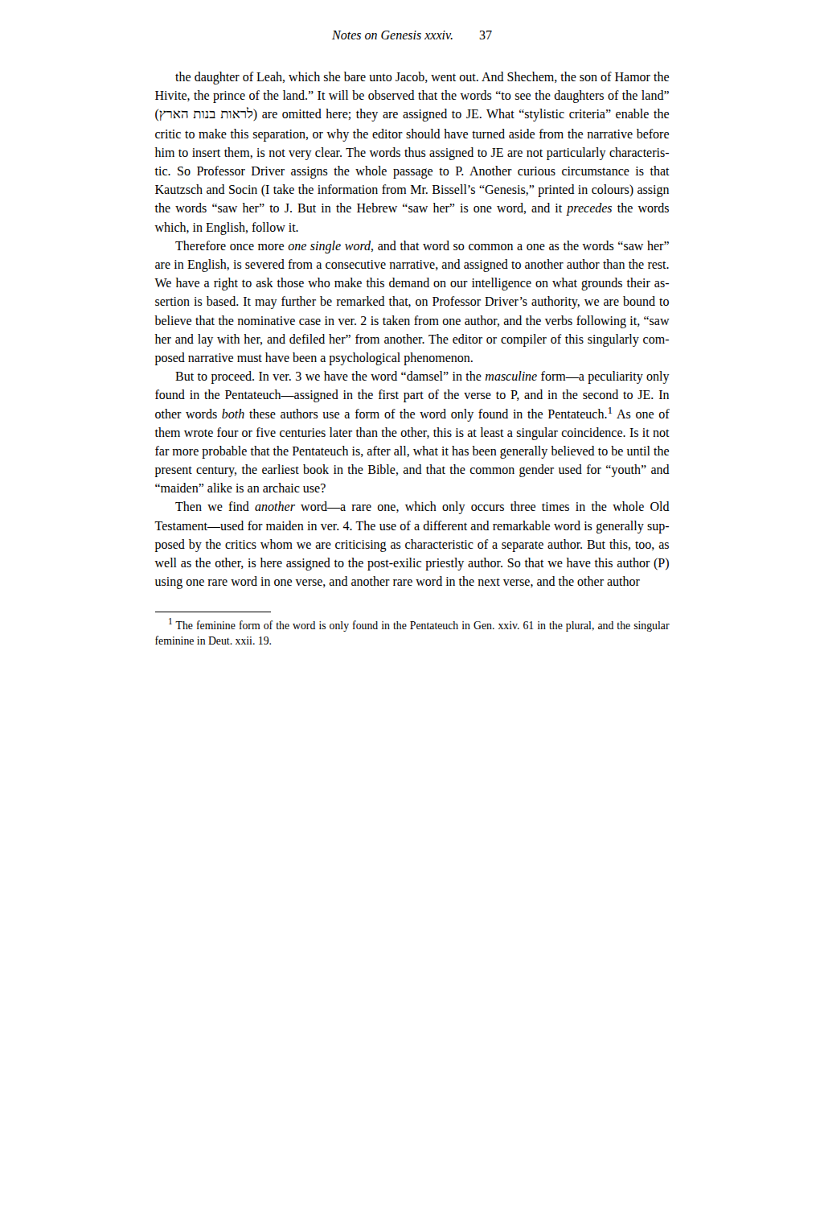Notes on Genesis xxxiv. 37
the daughter of Leah, which she bare unto Jacob, went out. And Shechem, the son of Hamor the Hivite, the prince of the land.” It will be observed that the words “to see the daughters of the land” (לראות בנות הארץ) are omitted here; they are assigned to JE. What “stylistic criteria” enable the critic to make this separation, or why the editor should have turned aside from the narrative before him to insert them, is not very clear. The words thus assigned to JE are not particularly characteristic. So Professor Driver assigns the whole passage to P. Another curious circumstance is that Kautzsch and Socin (I take the information from Mr. Bissell’s “Genesis,” printed in colours) assign the words “saw her” to J. But in the Hebrew “saw her” is one word, and it precedes the words which, in English, follow it.
Therefore once more one single word, and that word so common a one as the words “saw her” are in English, is severed from a consecutive narrative, and assigned to another author than the rest. We have a right to ask those who make this demand on our intelligence on what grounds their assertion is based. It may further be remarked that, on Professor Driver’s authority, we are bound to believe that the nominative case in ver. 2 is taken from one author, and the verbs following it, “saw her and lay with her, and defiled her” from another. The editor or compiler of this singularly composed narrative must have been a psychological phenomenon.
But to proceed. In ver. 3 we have the word “damsel” in the masculine form—a peculiarity only found in the Pentateuch—assigned in the first part of the verse to P, and in the second to JE. In other words both these authors use a form of the word only found in the Pentateuch.1 As one of them wrote four or five centuries later than the other, this is at least a singular coincidence. Is it not far more probable that the Pentateuch is, after all, what it has been generally believed to be until the present century, the earliest book in the Bible, and that the common gender used for “youth” and “maiden” alike is an archaic use?
Then we find another word—a rare one, which only occurs three times in the whole Old Testament—used for maiden in ver. 4. The use of a different and remarkable word is generally supposed by the critics whom we are criticising as characteristic of a separate author. But this, too, as well as the other, is here assigned to the post-exilic priestly author. So that we have this author (P) using one rare word in one verse, and another rare word in the next verse, and the other author
1 The feminine form of the word is only found in the Pentateuch in Gen. xxiv. 61 in the plural, and the singular feminine in Deut. xxii. 19.